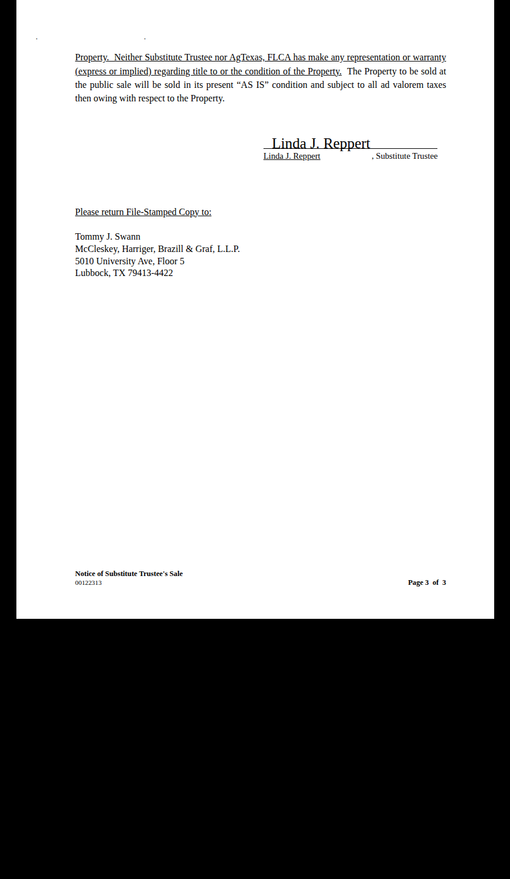. .
Property. Neither Substitute Trustee nor AgTexas, FLCA has make any representation or warranty (express or implied) regarding title to or the condition of the Property. The Property to be sold at the public sale will be sold in its present “AS IS” condition and subject to all ad valorem taxes then owing with respect to the Property.
Linda J. Reppert
Linda J. Reppert , Substitute Trustee
Please return File-Stamped Copy to:
Tommy J. Swann
McCleskey, Harriger, Brazill & Graf, L.L.P.
5010 University Ave, Floor 5
Lubbock, TX 79413-4422
Notice of Substitute Trustee's Sale
00122313
Page 3 of 3